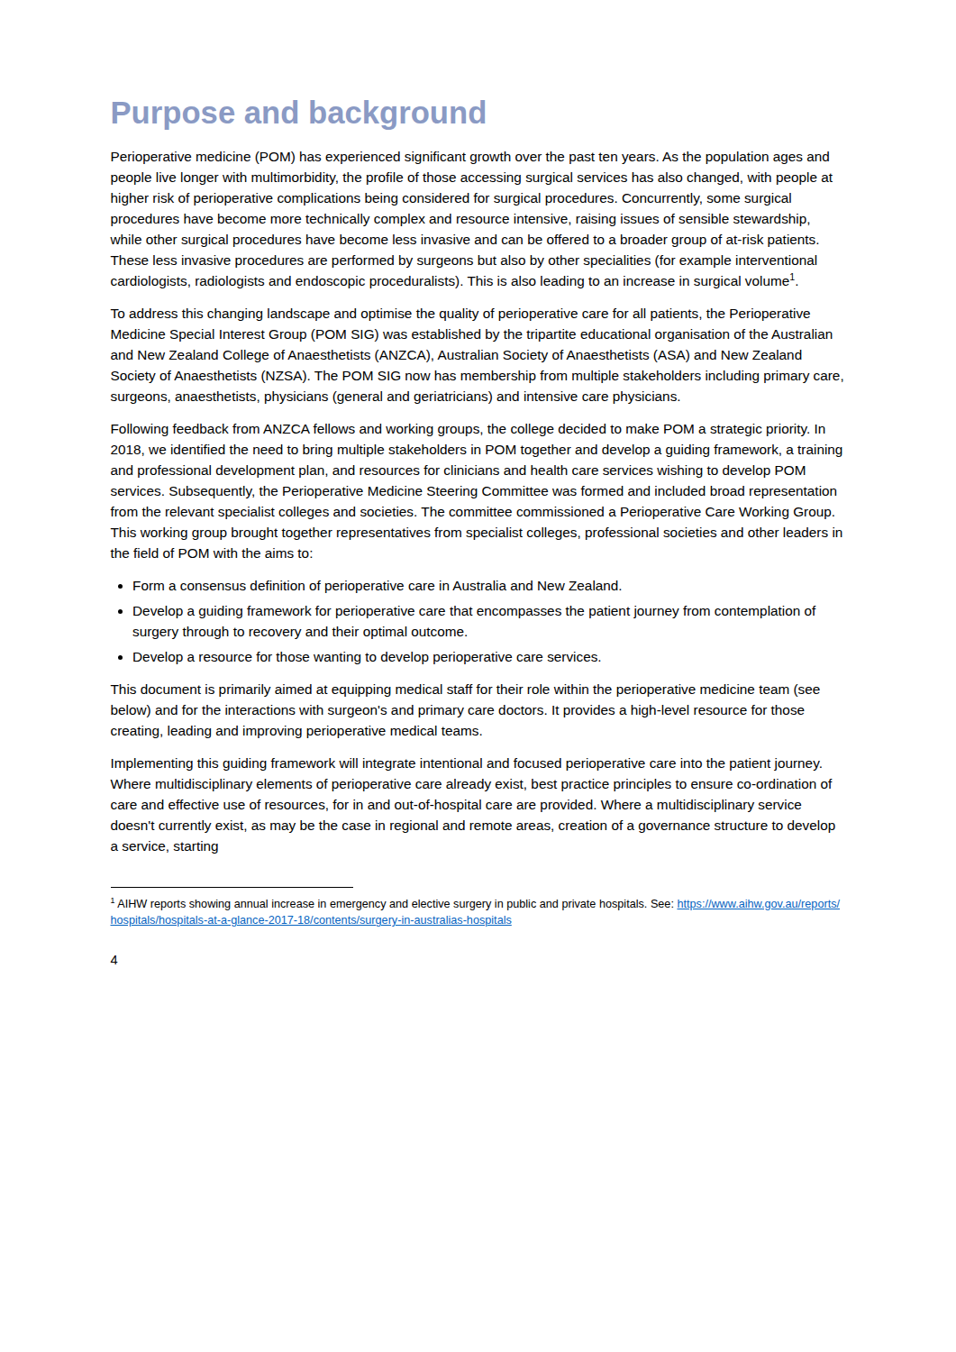Purpose and background
Perioperative medicine (POM) has experienced significant growth over the past ten years. As the population ages and people live longer with multimorbidity, the profile of those accessing surgical services has also changed, with people at higher risk of perioperative complications being considered for surgical procedures. Concurrently, some surgical procedures have become more technically complex and resource intensive, raising issues of sensible stewardship, while other surgical procedures have become less invasive and can be offered to a broader group of at-risk patients. These less invasive procedures are performed by surgeons but also by other specialities (for example interventional cardiologists, radiologists and endoscopic proceduralists). This is also leading to an increase in surgical volume1.
To address this changing landscape and optimise the quality of perioperative care for all patients, the Perioperative Medicine Special Interest Group (POM SIG) was established by the tripartite educational organisation of the Australian and New Zealand College of Anaesthetists (ANZCA), Australian Society of Anaesthetists (ASA) and New Zealand Society of Anaesthetists (NZSA). The POM SIG now has membership from multiple stakeholders including primary care, surgeons, anaesthetists, physicians (general and geriatricians) and intensive care physicians.
Following feedback from ANZCA fellows and working groups, the college decided to make POM a strategic priority. In 2018, we identified the need to bring multiple stakeholders in POM together and develop a guiding framework, a training and professional development plan, and resources for clinicians and health care services wishing to develop POM services. Subsequently, the Perioperative Medicine Steering Committee was formed and included broad representation from the relevant specialist colleges and societies. The committee commissioned a Perioperative Care Working Group. This working group brought together representatives from specialist colleges, professional societies and other leaders in the field of POM with the aims to:
Form a consensus definition of perioperative care in Australia and New Zealand.
Develop a guiding framework for perioperative care that encompasses the patient journey from contemplation of surgery through to recovery and their optimal outcome.
Develop a resource for those wanting to develop perioperative care services.
This document is primarily aimed at equipping medical staff for their role within the perioperative medicine team (see below) and for the interactions with surgeon's and primary care doctors. It provides a high-level resource for those creating, leading and improving perioperative medical teams.
Implementing this guiding framework will integrate intentional and focused perioperative care into the patient journey. Where multidisciplinary elements of perioperative care already exist, best practice principles to ensure co-ordination of care and effective use of resources, for in and out-of-hospital care are provided. Where a multidisciplinary service doesn't currently exist, as may be the case in regional and remote areas, creation of a governance structure to develop a service, starting
1 AIHW reports showing annual increase in emergency and elective surgery in public and private hospitals. See: https://www.aihw.gov.au/reports/hospitals/hospitals-at-a-glance-2017-18/contents/surgery-in-australias-hospitals
4